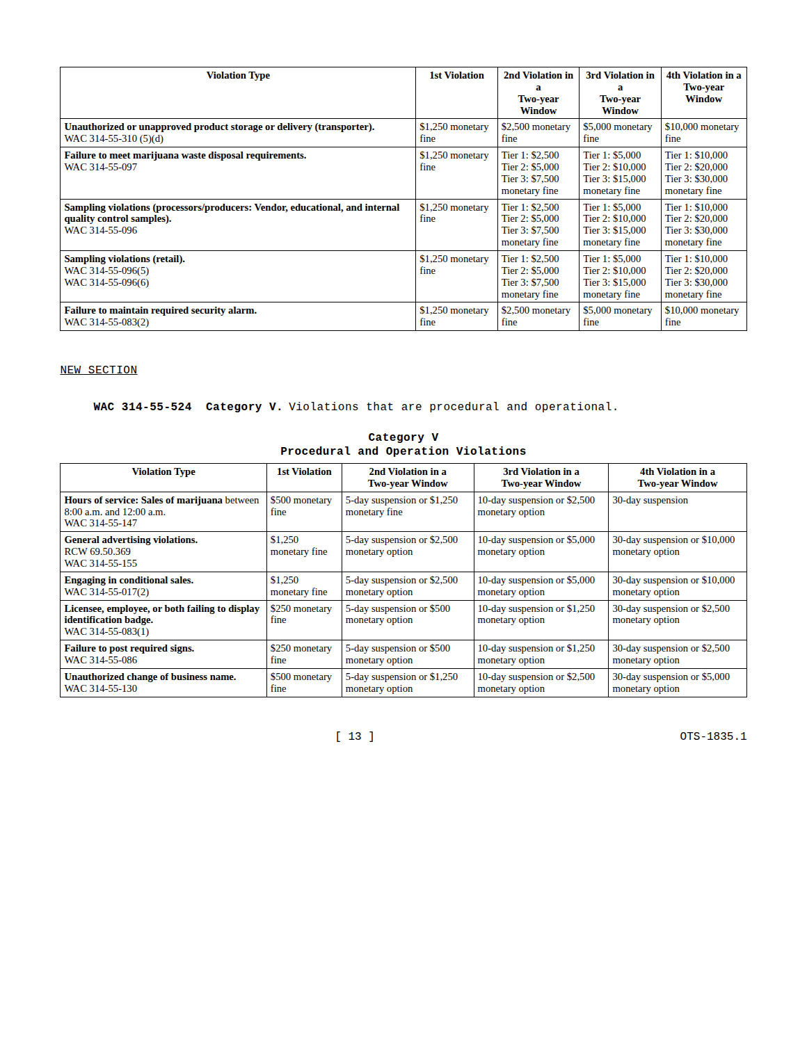| Violation Type | 1st Violation | 2nd Violation in a Two-year Window | 3rd Violation in a Two-year Window | 4th Violation in a Two-year Window |
| --- | --- | --- | --- | --- |
| Unauthorized or unapproved product storage or delivery (transporter). WAC 314-55-310 (5)(d) | $1,250 monetary fine | $2,500 monetary fine | $5,000 monetary fine | $10,000 monetary fine |
| Failure to meet marijuana waste disposal requirements. WAC 314-55-097 | $1,250 monetary fine | Tier 1: $2,500 Tier 2: $5,000 Tier 3: $7,500 monetary fine | Tier 1: $5,000 Tier 2: $10,000 Tier 3: $15,000 monetary fine | Tier 1: $10,000 Tier 2: $20,000 Tier 3: $30,000 monetary fine |
| Sampling violations (processors/producers: Vendor, educational, and internal quality control samples). WAC 314-55-096 | $1,250 monetary fine | Tier 1: $2,500 Tier 2: $5,000 Tier 3: $7,500 monetary fine | Tier 1: $5,000 Tier 2: $10,000 Tier 3: $15,000 monetary fine | Tier 1: $10,000 Tier 2: $20,000 Tier 3: $30,000 monetary fine |
| Sampling violations (retail). WAC 314-55-096(5) WAC 314-55-096(6) | $1,250 monetary fine | Tier 1: $2,500 Tier 2: $5,000 Tier 3: $7,500 monetary fine | Tier 1: $5,000 Tier 2: $10,000 Tier 3: $15,000 monetary fine | Tier 1: $10,000 Tier 2: $20,000 Tier 3: $30,000 monetary fine |
| Failure to maintain required security alarm. WAC 314-55-083(2) | $1,250 monetary fine | $2,500 monetary fine | $5,000 monetary fine | $10,000 monetary fine |
NEW SECTION
WAC 314-55-524 Category V. Violations that are procedural and operational.
Category V
Procedural and Operation Violations
| Violation Type | 1st Violation | 2nd Violation in a Two-year Window | 3rd Violation in a Two-year Window | 4th Violation in a Two-year Window |
| --- | --- | --- | --- | --- |
| Hours of service: Sales of marijuana between 8:00 a.m. and 12:00 a.m. WAC 314-55-147 | $500 monetary fine | 5-day suspension or $1,250 monetary fine | 10-day suspension or $2,500 monetary option | 30-day suspension |
| General advertising violations. RCW 69.50.369 WAC 314-55-155 | $1,250 monetary fine | 5-day suspension or $2,500 monetary option | 10-day suspension or $5,000 monetary option | 30-day suspension or $10,000 monetary option |
| Engaging in conditional sales. WAC 314-55-017(2) | $1,250 monetary fine | 5-day suspension or $2,500 monetary option | 10-day suspension or $5,000 monetary option | 30-day suspension or $10,000 monetary option |
| Licensee, employee, or both failing to display identification badge. WAC 314-55-083(1) | $250 monetary fine | 5-day suspension or $500 monetary option | 10-day suspension or $1,250 monetary option | 30-day suspension or $2,500 monetary option |
| Failure to post required signs. WAC 314-55-086 | $250 monetary fine | 5-day suspension or $500 monetary option | 10-day suspension or $1,250 monetary option | 30-day suspension or $2,500 monetary option |
| Unauthorized change of business name. WAC 314-55-130 | $500 monetary fine | 5-day suspension or $1,250 monetary option | 10-day suspension or $2,500 monetary option | 30-day suspension or $5,000 monetary option |
[ 13 ] OTS-1835.1